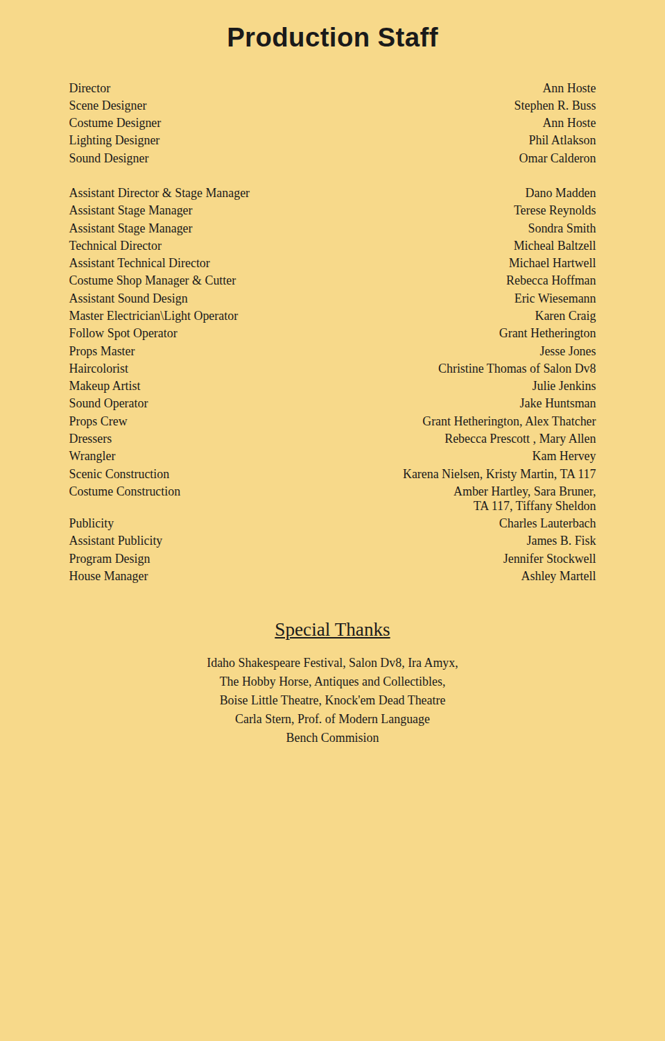Production Staff
| Director | Ann Hoste |
| Scene Designer | Stephen R. Buss |
| Costume Designer | Ann Hoste |
| Lighting Designer | Phil Atlakson |
| Sound Designer | Omar Calderon |
| Assistant Director & Stage Manager | Dano Madden |
| Assistant Stage Manager | Terese Reynolds |
| Assistant Stage Manager | Sondra Smith |
| Technical Director | Micheal Baltzell |
| Assistant Technical Director | Michael Hartwell |
| Costume Shop Manager & Cutter | Rebecca Hoffman |
| Assistant Sound Design | Eric Wiesemann |
| Master Electrician\Light Operator | Karen Craig |
| Follow Spot Operator | Grant Hetherington |
| Props Master | Jesse Jones |
| Haircolorist | Christine Thomas of Salon Dv8 |
| Makeup Artist | Julie Jenkins |
| Sound Operator | Jake Huntsman |
| Props Crew | Grant Hetherington, Alex Thatcher |
| Dressers | Rebecca Prescott , Mary Allen |
| Wrangler | Kam Hervey |
| Scenic Construction | Karena Nielsen, Kristy Martin, TA 117 |
| Costume Construction | Amber Hartley, Sara Bruner, TA 117, Tiffany Sheldon |
| Publicity | Charles Lauterbach |
| Assistant Publicity | James B. Fisk |
| Program Design | Jennifer Stockwell |
| House Manager | Ashley Martell |
Special Thanks
Idaho Shakespeare Festival, Salon Dv8, Ira Amyx,
The Hobby Horse, Antiques and Collectibles,
Boise Little Theatre, Knock'em Dead Theatre
Carla Stern, Prof. of Modern Language
Bench Commision